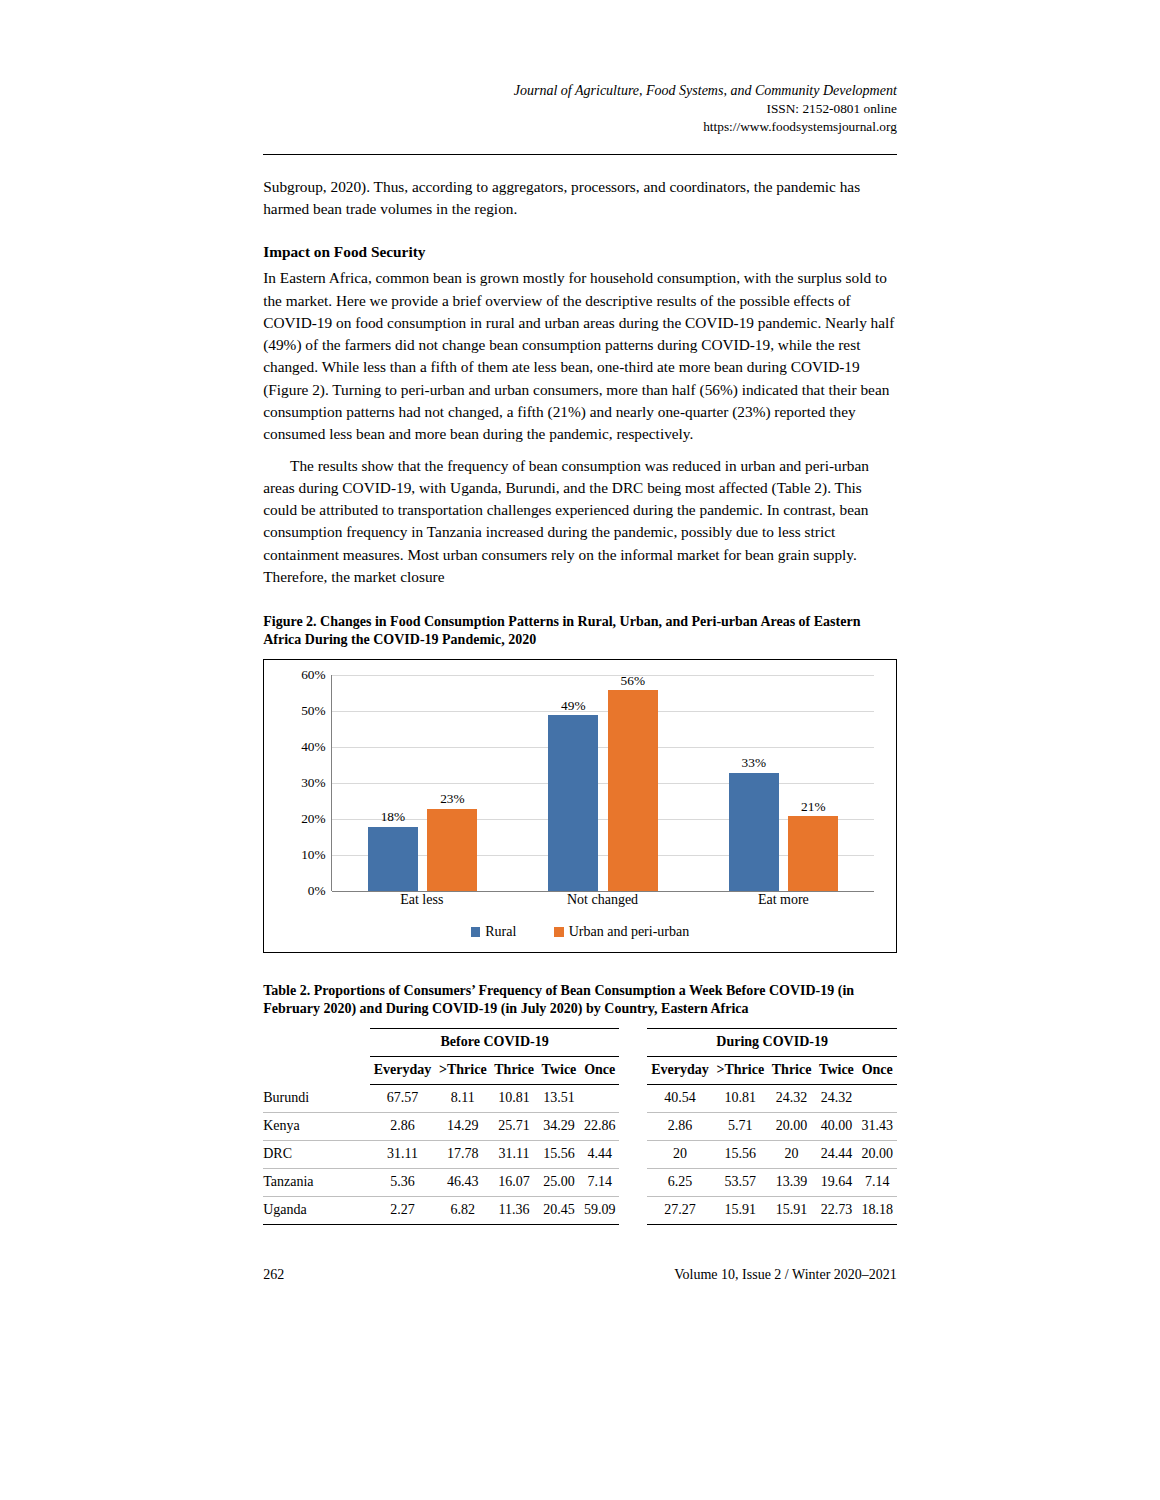Journal of Agriculture, Food Systems, and Community Development
ISSN: 2152-0801 online
https://www.foodsystemsjournal.org
Subgroup, 2020). Thus, according to aggregators, processors, and coordinators, the pandemic has harmed bean trade volumes in the region.
Impact on Food Security
In Eastern Africa, common bean is grown mostly for household consumption, with the surplus sold to the market. Here we provide a brief overview of the descriptive results of the possible effects of COVID-19 on food consumption in rural and urban areas during the COVID-19 pandemic. Nearly half (49%) of the farmers did not change bean consumption patterns during COVID-19, while the rest changed. While less than a fifth of them ate less bean, one-third ate more bean during COVID-19 (Figure 2). Turning to peri-urban and urban consumers, more than half (56%) indicated that their bean consumption patterns had not changed, a fifth (21%) and nearly one-quarter (23%) reported they consumed less bean and more bean during the pandemic, respectively.
The results show that the frequency of bean consumption was reduced in urban and peri-urban areas during COVID-19, with Uganda, Burundi, and the DRC being most affected (Table 2). This could be attributed to transportation challenges experienced during the pandemic. In contrast, bean consumption frequency in Tanzania increased during the pandemic, possibly due to less strict containment measures. Most urban consumers rely on the informal market for bean grain supply. Therefore, the market closure
Figure 2. Changes in Food Consumption Patterns in Rural, Urban, and Peri-urban Areas of Eastern Africa During the COVID-19 Pandemic, 2020
60% 50% 40% 30% 20% 10% 0%
18%
23%
49%
56%
33%
21%
Eat less Not changed Eat more
Rural Urban and peri-urban
Table 2. Proportions of Consumers’ Frequency of Bean Consumption a Week Before COVID-19 (in February 2020) and During COVID-19 (in July 2020) by Country, Eastern Africa
| | Before COVID-19 | | During COVID-19 |
| --- | --- | --- | --- |
| | Everyday | >Thrice | Thrice | Twice | Once | | Everyday | >Thrice | Thrice | Twice | Once |
| Burundi | 67.57 | 8.11 | 10.81 | 13.51 | | | 40.54 | 10.81 | 24.32 | 24.32 | |
| Kenya | 2.86 | 14.29 | 25.71 | 34.29 | 22.86 | | 2.86 | 5.71 | 20.00 | 40.00 | 31.43 |
| DRC | 31.11 | 17.78 | 31.11 | 15.56 | 4.44 | | 20 | 15.56 | 20 | 24.44 | 20.00 |
| Tanzania | 5.36 | 46.43 | 16.07 | 25.00 | 7.14 | | 6.25 | 53.57 | 13.39 | 19.64 | 7.14 |
| Uganda | 2.27 | 6.82 | 11.36 | 20.45 | 59.09 | | 27.27 | 15.91 | 15.91 | 22.73 | 18.18 |
262 Volume 10, Issue 2 / Winter 2020–2021